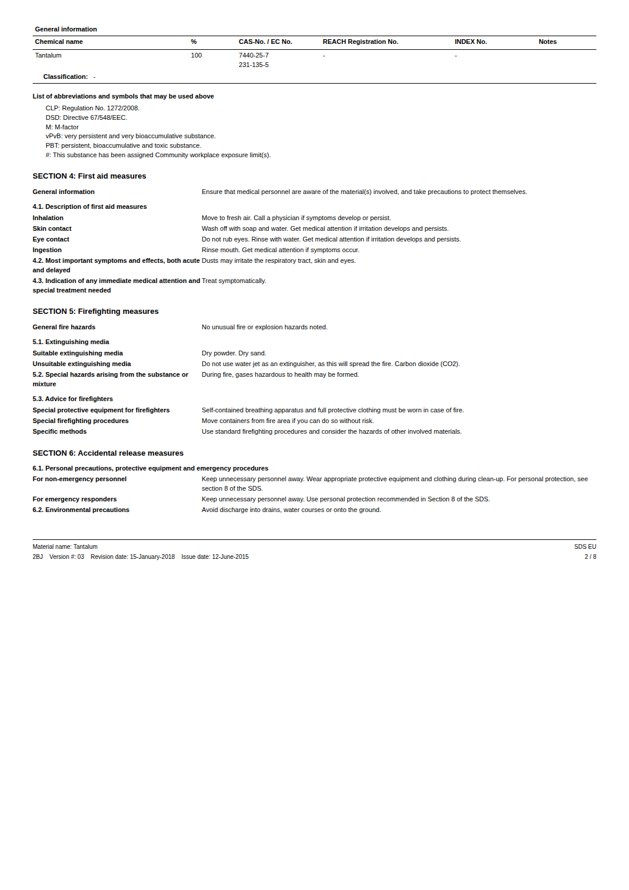| General information |
| --- |
| Chemical name | % | CAS-No. / EC No. | REACH Registration No. | INDEX No. | Notes |
| Tantalum | 100 | 7440-25-7 231-135-5 | - | - | |
| Classification: - |
List of abbreviations and symbols that may be used above
CLP: Regulation No. 1272/2008.
DSD: Directive 67/548/EEC.
M: M-factor
vPvB: very persistent and very bioaccumulative substance.
PBT: persistent, bioaccumulative and toxic substance.
#: This substance has been assigned Community workplace exposure limit(s).
SECTION 4: First aid measures
| General information | Ensure that medical personnel are aware of the material(s) involved, and take precautions to protect themselves. |
4.1. Description of first aid measures
| Inhalation | Move to fresh air. Call a physician if symptoms develop or persist. |
| Skin contact | Wash off with soap and water. Get medical attention if irritation develops and persists. |
| Eye contact | Do not rub eyes. Rinse with water. Get medical attention if irritation develops and persists. |
| Ingestion | Rinse mouth. Get medical attention if symptoms occur. |
| 4.2. Most important symptoms and effects, both acute and delayed | Dusts may irritate the respiratory tract, skin and eyes. |
| 4.3. Indication of any immediate medical attention and special treatment needed | Treat symptomatically. |
SECTION 5: Firefighting measures
| General fire hazards | No unusual fire or explosion hazards noted. |
5.1. Extinguishing media
| Suitable extinguishing media | Dry powder. Dry sand. |
| Unsuitable extinguishing media | Do not use water jet as an extinguisher, as this will spread the fire. Carbon dioxide (CO2). |
| 5.2. Special hazards arising from the substance or mixture | During fire, gases hazardous to health may be formed. |
5.3. Advice for firefighters
| Special protective equipment for firefighters | Self-contained breathing apparatus and full protective clothing must be worn in case of fire. |
| Special firefighting procedures | Move containers from fire area if you can do so without risk. |
| Specific methods | Use standard firefighting procedures and consider the hazards of other involved materials. |
SECTION 6: Accidental release measures
6.1. Personal precautions, protective equipment and emergency procedures
| For non-emergency personnel | Keep unnecessary personnel away. Wear appropriate protective equipment and clothing during clean-up. For personal protection, see section 8 of the SDS. |
| For emergency responders | Keep unnecessary personnel away. Use personal protection recommended in Section 8 of the SDS. |
| 6.2. Environmental precautions | Avoid discharge into drains, water courses or onto the ground. |
| Material name: Tantalum | SDS EU |
| 2BJ Version #: 03 Revision date: 15-January-2018 Issue date: 12-June-2015 | 2 / 8 |